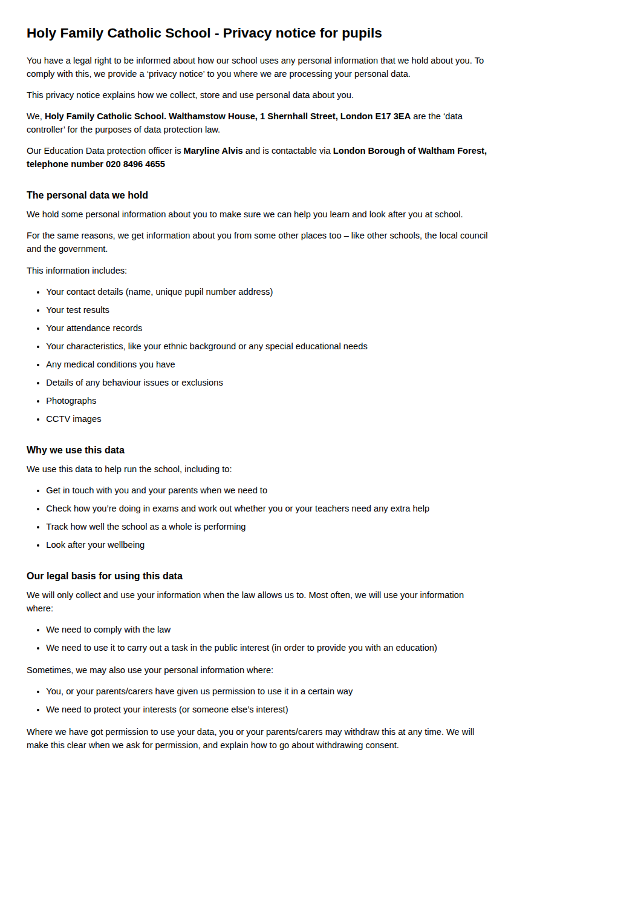Holy Family Catholic School - Privacy notice for pupils
You have a legal right to be informed about how our school uses any personal information that we hold about you. To comply with this, we provide a ‘privacy notice’ to you where we are processing your personal data.
This privacy notice explains how we collect, store and use personal data about you.
We, Holy Family Catholic School. Walthamstow House, 1 Shernhall Street, London E17 3EA are the ‘data controller’ for the purposes of data protection law.
Our Education Data protection officer is Maryline Alvis and is contactable via London Borough of Waltham Forest, telephone number 020 8496 4655
The personal data we hold
We hold some personal information about you to make sure we can help you learn and look after you at school.
For the same reasons, we get information about you from some other places too – like other schools, the local council and the government.
This information includes:
Your contact details (name, unique pupil number address)
Your test results
Your attendance records
Your characteristics, like your ethnic background or any special educational needs
Any medical conditions you have
Details of any behaviour issues or exclusions
Photographs
CCTV images
Why we use this data
We use this data to help run the school, including to:
Get in touch with you and your parents when we need to
Check how you’re doing in exams and work out whether you or your teachers need any extra help
Track how well the school as a whole is performing
Look after your wellbeing
Our legal basis for using this data
We will only collect and use your information when the law allows us to. Most often, we will use your information where:
We need to comply with the law
We need to use it to carry out a task in the public interest (in order to provide you with an education)
Sometimes, we may also use your personal information where:
You, or your parents/carers have given us permission to use it in a certain way
We need to protect your interests (or someone else’s interest)
Where we have got permission to use your data, you or your parents/carers may withdraw this at any time. We will make this clear when we ask for permission, and explain how to go about withdrawing consent.